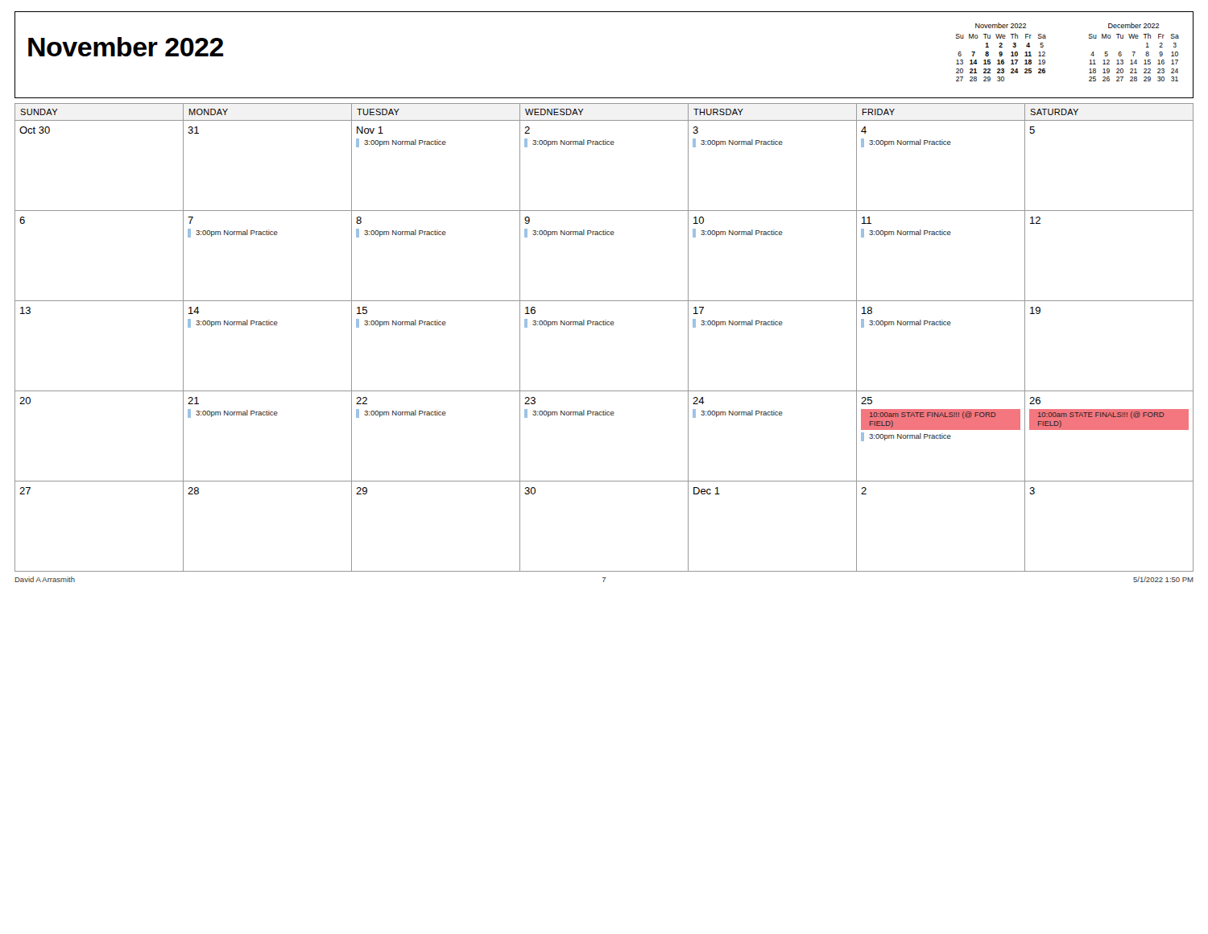November 2022
November 2022
| Su | Mo | Tu | We | Th | Fr | Sa |
| --- | --- | --- | --- | --- | --- | --- |
| | | 1 | 2 | 3 | 4 | 5 |
| 6 | 7 | 8 | 9 | 10 | 11 | 12 |
| 13 | 14 | 15 | 16 | 17 | 18 | 19 |
| 20 | 21 | 22 | 23 | 24 | 25 | 26 |
| 27 | 28 | 29 | 30 | | | |
December 2022
| Su | Mo | Tu | We | Th | Fr | Sa |
| --- | --- | --- | --- | --- | --- | --- |
| | | | | 1 | 2 | 3 |
| 4 | 5 | 6 | 7 | 8 | 9 | 10 |
| 11 | 12 | 13 | 14 | 15 | 16 | 17 |
| 18 | 19 | 20 | 21 | 22 | 23 | 24 |
| 25 | 26 | 27 | 28 | 29 | 30 | 31 |
| SUNDAY | MONDAY | TUESDAY | WEDNESDAY | THURSDAY | FRIDAY | SATURDAY |
| --- | --- | --- | --- | --- | --- | --- |
| Oct 30 | 31 | Nov 1 3:00pm Normal Practice | 2 3:00pm Normal Practice | 3 3:00pm Normal Practice | 4 3:00pm Normal Practice | 5 |
| 6 | 7 3:00pm Normal Practice | 8 3:00pm Normal Practice | 9 3:00pm Normal Practice | 10 3:00pm Normal Practice | 11 3:00pm Normal Practice | 12 |
| 13 | 14 3:00pm Normal Practice | 15 3:00pm Normal Practice | 16 3:00pm Normal Practice | 17 3:00pm Normal Practice | 18 3:00pm Normal Practice | 19 |
| 20 | 21 3:00pm Normal Practice | 22 3:00pm Normal Practice | 23 3:00pm Normal Practice | 24 3:00pm Normal Practice | 25 10:00am STATE FINALS!!! (@ FORD FIELD) 3:00pm Normal Practice | 26 10:00am STATE FINALS!!! (@ FORD FIELD) |
| 27 | 28 | 29 | 30 | Dec 1 | 2 | 3 |
David A Arrasmith
7
5/1/2022 1:50 PM